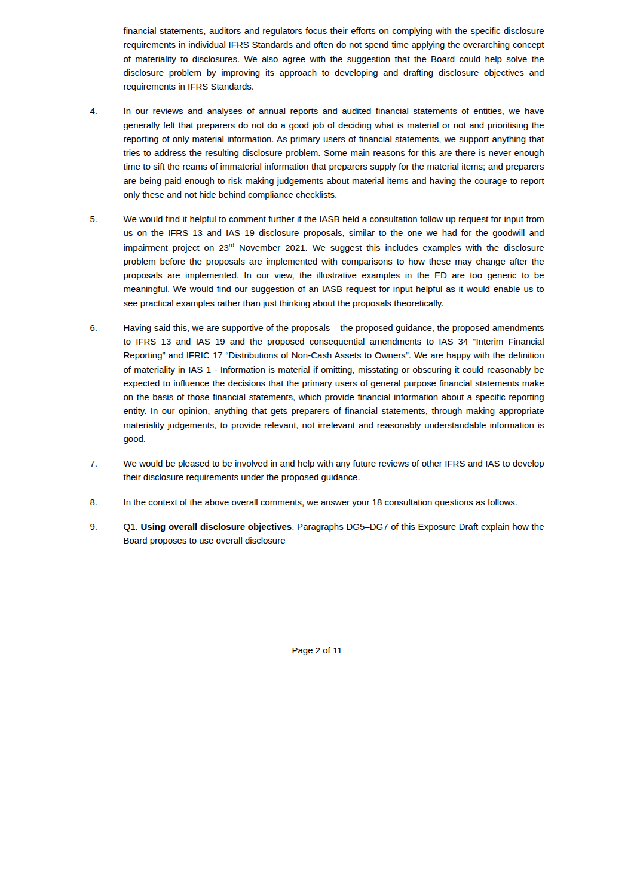financial statements, auditors and regulators focus their efforts on complying with the specific disclosure requirements in individual IFRS Standards and often do not spend time applying the overarching concept of materiality to disclosures. We also agree with the suggestion that the Board could help solve the disclosure problem by improving its approach to developing and drafting disclosure objectives and requirements in IFRS Standards.
4. In our reviews and analyses of annual reports and audited financial statements of entities, we have generally felt that preparers do not do a good job of deciding what is material or not and prioritising the reporting of only material information. As primary users of financial statements, we support anything that tries to address the resulting disclosure problem. Some main reasons for this are there is never enough time to sift the reams of immaterial information that preparers supply for the material items; and preparers are being paid enough to risk making judgements about material items and having the courage to report only these and not hide behind compliance checklists.
5. We would find it helpful to comment further if the IASB held a consultation follow up request for input from us on the IFRS 13 and IAS 19 disclosure proposals, similar to the one we had for the goodwill and impairment project on 23rd November 2021. We suggest this includes examples with the disclosure problem before the proposals are implemented with comparisons to how these may change after the proposals are implemented. In our view, the illustrative examples in the ED are too generic to be meaningful. We would find our suggestion of an IASB request for input helpful as it would enable us to see practical examples rather than just thinking about the proposals theoretically.
6. Having said this, we are supportive of the proposals – the proposed guidance, the proposed amendments to IFRS 13 and IAS 19 and the proposed consequential amendments to IAS 34 “Interim Financial Reporting” and IFRIC 17 “Distributions of Non-Cash Assets to Owners”. We are happy with the definition of materiality in IAS 1 - Information is material if omitting, misstating or obscuring it could reasonably be expected to influence the decisions that the primary users of general purpose financial statements make on the basis of those financial statements, which provide financial information about a specific reporting entity. In our opinion, anything that gets preparers of financial statements, through making appropriate materiality judgements, to provide relevant, not irrelevant and reasonably understandable information is good.
7. We would be pleased to be involved in and help with any future reviews of other IFRS and IAS to develop their disclosure requirements under the proposed guidance.
8. In the context of the above overall comments, we answer your 18 consultation questions as follows.
9. Q1. Using overall disclosure objectives. Paragraphs DG5–DG7 of this Exposure Draft explain how the Board proposes to use overall disclosure
Page 2 of 11